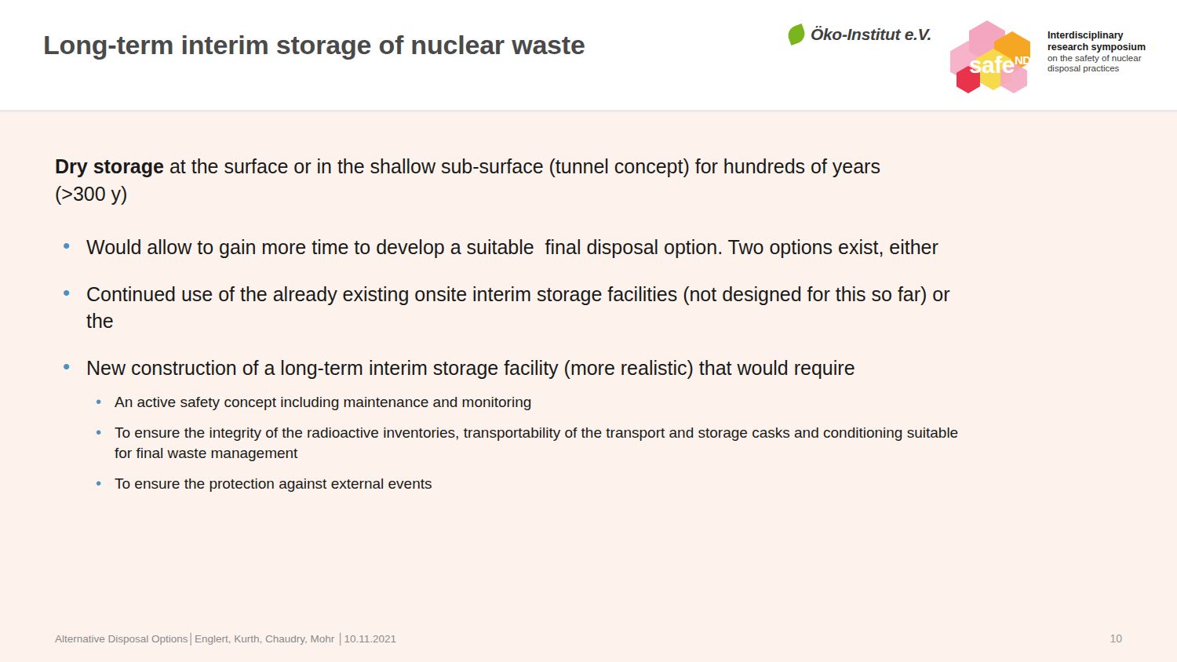Long-term interim storage of nuclear waste
Öko-Institut e.V.
safeND
Interdisciplinary
research symposium
on the safety of nuclear
disposal practices
Dry storage at the surface or in the shallow sub-surface (tunnel concept) for hundreds of years (>300 y)
Would allow to gain more time to develop a suitable final disposal option. Two options exist, either
Continued use of the already existing onsite interim storage facilities (not designed for this so far) or the
New construction of a long-term interim storage facility (more realistic) that would require
An active safety concept including maintenance and monitoring
To ensure the integrity of the radioactive inventories, transportability of the transport and storage casks and conditioning suitable for final waste management
To ensure the protection against external events
Alternative Disposal Options│Englert, Kurth, Chaudry, Mohr │10.11.2021 10